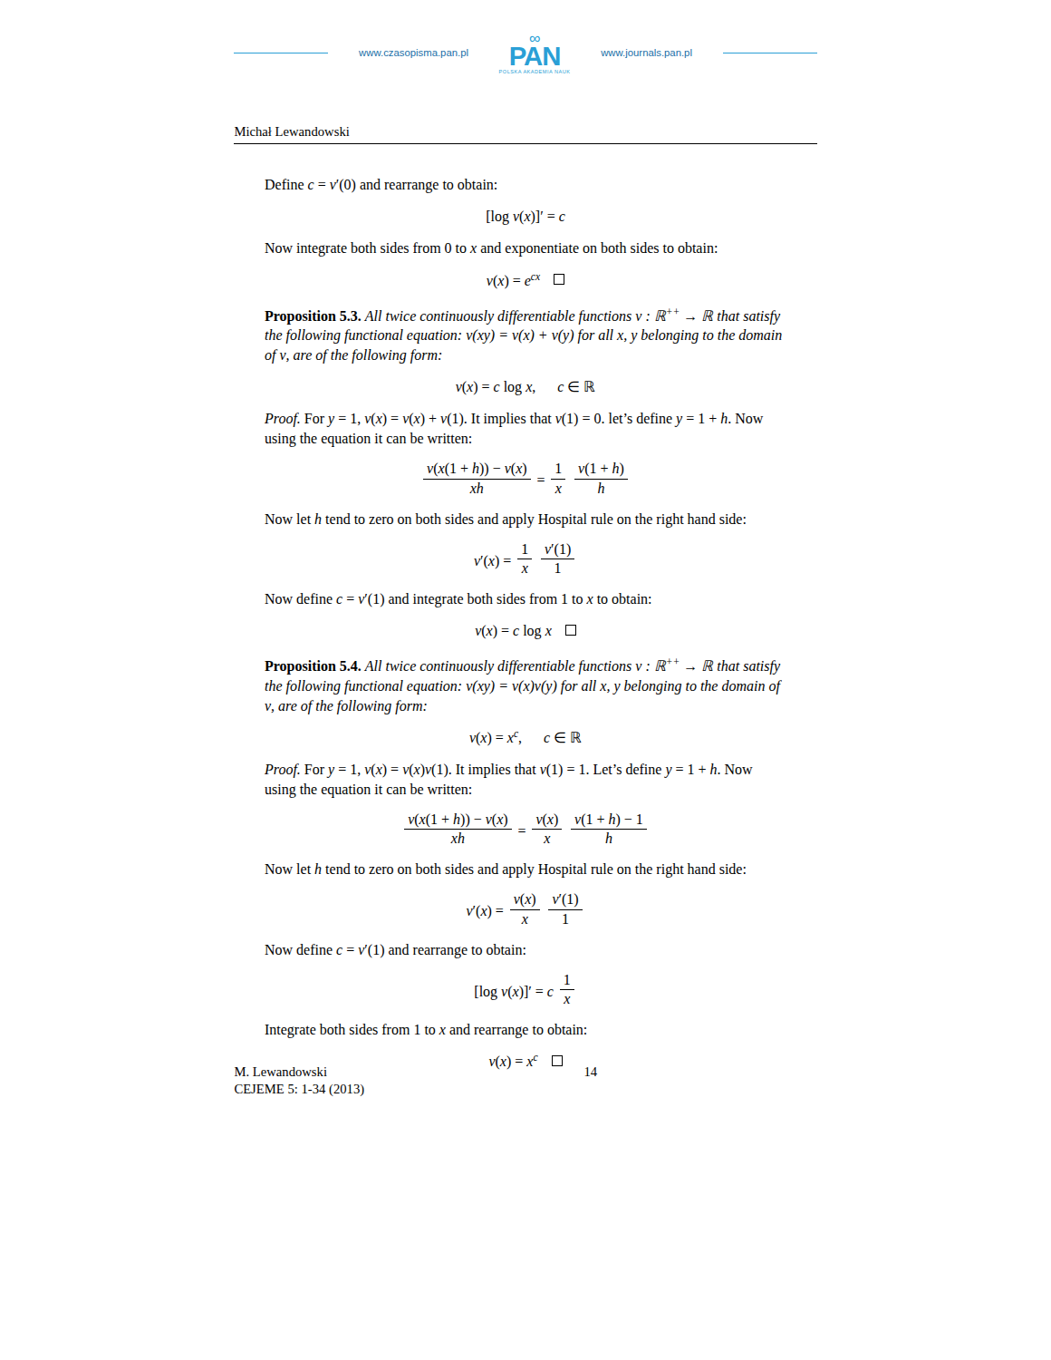www.czasopisma.pan.pl ∞ PAN POLSKA AKADEMIA NAUK www.journals.pan.pl
Michał Lewandowski
Define c = v′(0) and rearrange to obtain:
[log v(x)]′ = c
Now integrate both sides from 0 to x and exponentiate on both sides to obtain:
v(x) = ecx
Proposition 5.3. All twice continuously differentiable functions v : ℝ++ → ℝ that satisfy the following functional equation: v(xy) = v(x) + v(y) for all x, y belonging to the domain of v, are of the following form:
v(x) = c log x, c ∈ ℝ
Proof. For y = 1, v(x) = v(x) + v(1). It implies that v(1) = 0. let’s define y = 1 + h. Now using the equation it can be written:
v(x(1 + h)) − v(x) xh = 1 x v(1 + h) h
Now let h tend to zero on both sides and apply Hospital rule on the right hand side:
v′(x) = 1 x v′(1) 1
Now define c = v′(1) and integrate both sides from 1 to x to obtain:
v(x) = c log x
Proposition 5.4. All twice continuously differentiable functions v : ℝ++ → ℝ that satisfy the following functional equation: v(xy) = v(x)v(y) for all x, y belonging to the domain of v, are of the following form:
v(x) = xc, c ∈ ℝ
Proof. For y = 1, v(x) = v(x)v(1). It implies that v(1) = 1. Let’s define y = 1 + h. Now using the equation it can be written:
v(x(1 + h)) − v(x) xh = v(x) x v(1 + h) − 1 h
Now let h tend to zero on both sides and apply Hospital rule on the right hand side:
v′(x) = v(x) x v′(1) 1
Now define c = v′(1) and rearrange to obtain:
[log v(x)]′ = c 1 x
Integrate both sides from 1 to x and rearrange to obtain:
v(x) = xc
M. Lewandowski
CEJEME 5: 1-34 (2013)
14